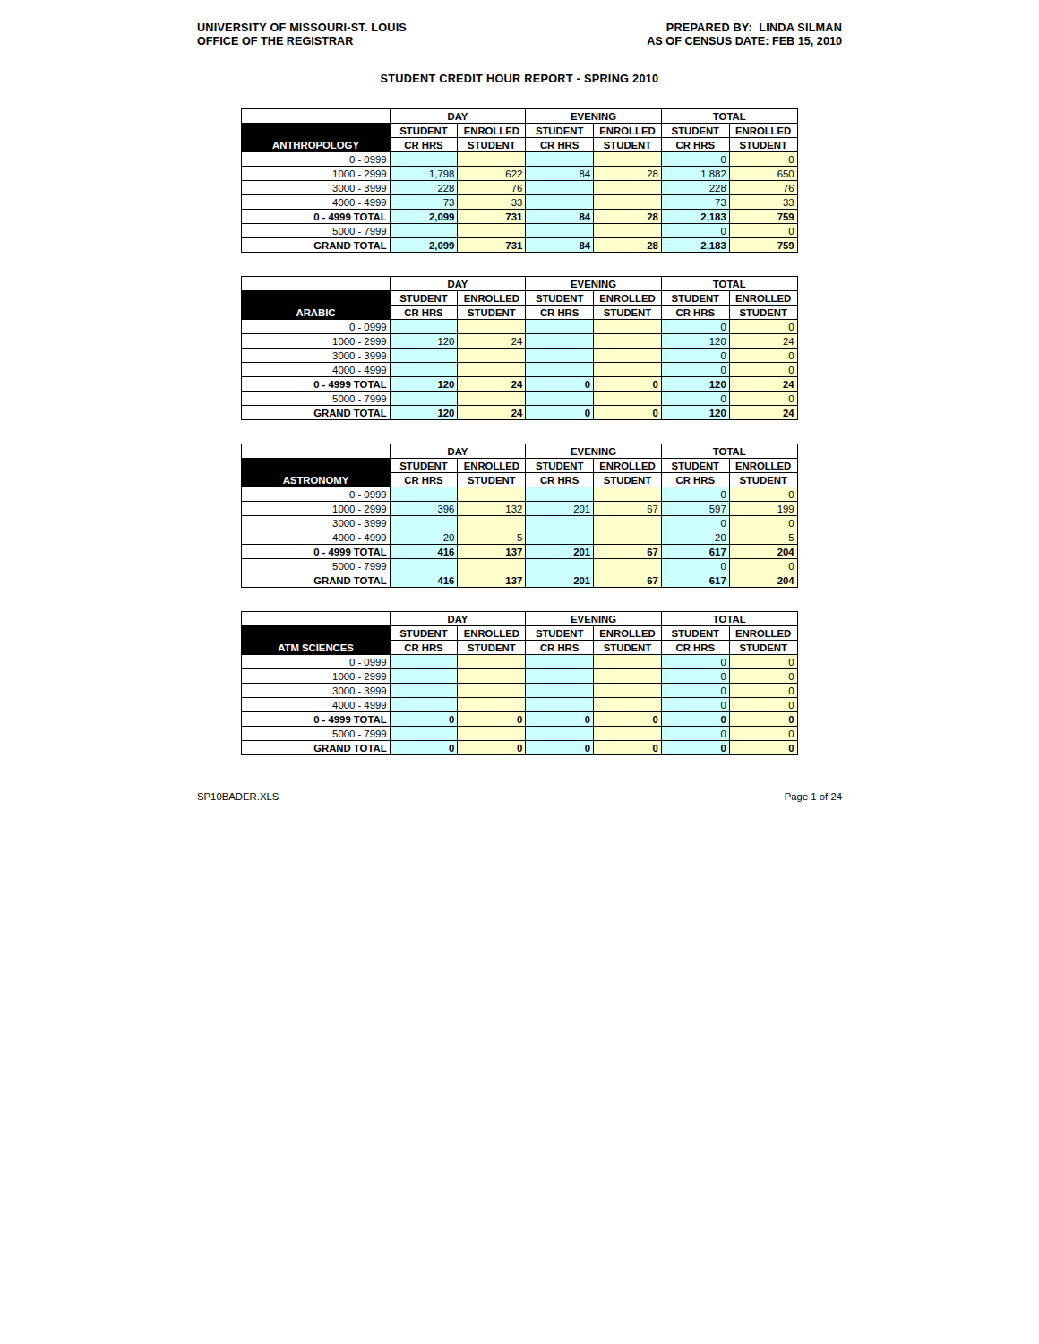UNIVERSITY OF MISSOURI-ST. LOUIS
PREPARED BY: LINDA SILMAN
OFFICE OF THE REGISTRAR
AS OF CENSUS DATE: FEB 15, 2010
STUDENT CREDIT HOUR REPORT - SPRING 2010
| | DAY | EVENING | TOTAL |
| --- | --- | --- | --- |
| | STUDENT | ENROLLED | STUDENT | ENROLLED | STUDENT | ENROLLED |
| ANTHROPOLOGY | CR HRS | STUDENT | CR HRS | STUDENT | CR HRS | STUDENT |
| 0 - 0999 | | | | | 0 | 0 |
| 1000 - 2999 | 1,798 | 622 | 84 | 28 | 1,882 | 650 |
| 3000 - 3999 | 228 | 76 | | | 228 | 76 |
| 4000 - 4999 | 73 | 33 | | | 73 | 33 |
| 0 - 4999 TOTAL | 2,099 | 731 | 84 | 28 | 2,183 | 759 |
| 5000 - 7999 | | | | | 0 | 0 |
| GRAND TOTAL | 2,099 | 731 | 84 | 28 | 2,183 | 759 |
| | DAY | EVENING | TOTAL |
| --- | --- | --- | --- |
| | STUDENT | ENROLLED | STUDENT | ENROLLED | STUDENT | ENROLLED |
| ARABIC | CR HRS | STUDENT | CR HRS | STUDENT | CR HRS | STUDENT |
| 0 - 0999 | | | | | 0 | 0 |
| 1000 - 2999 | 120 | 24 | | | 120 | 24 |
| 3000 - 3999 | | | | | 0 | 0 |
| 4000 - 4999 | | | | | 0 | 0 |
| 0 - 4999 TOTAL | 120 | 24 | 0 | 0 | 120 | 24 |
| 5000 - 7999 | | | | | 0 | 0 |
| GRAND TOTAL | 120 | 24 | 0 | 0 | 120 | 24 |
| | DAY | EVENING | TOTAL |
| --- | --- | --- | --- |
| | STUDENT | ENROLLED | STUDENT | ENROLLED | STUDENT | ENROLLED |
| ASTRONOMY | CR HRS | STUDENT | CR HRS | STUDENT | CR HRS | STUDENT |
| 0 - 0999 | | | | | 0 | 0 |
| 1000 - 2999 | 396 | 132 | 201 | 67 | 597 | 199 |
| 3000 - 3999 | | | | | 0 | 0 |
| 4000 - 4999 | 20 | 5 | | | 20 | 5 |
| 0 - 4999 TOTAL | 416 | 137 | 201 | 67 | 617 | 204 |
| 5000 - 7999 | | | | | 0 | 0 |
| GRAND TOTAL | 416 | 137 | 201 | 67 | 617 | 204 |
| | DAY | EVENING | TOTAL |
| --- | --- | --- | --- |
| | STUDENT | ENROLLED | STUDENT | ENROLLED | STUDENT | ENROLLED |
| ATM SCIENCES | CR HRS | STUDENT | CR HRS | STUDENT | CR HRS | STUDENT |
| 0 - 0999 | | | | | 0 | 0 |
| 1000 - 2999 | | | | | 0 | 0 |
| 3000 - 3999 | | | | | 0 | 0 |
| 4000 - 4999 | | | | | 0 | 0 |
| 0 - 4999 TOTAL | 0 | 0 | 0 | 0 | 0 | 0 |
| 5000 - 7999 | | | | | 0 | 0 |
| GRAND TOTAL | 0 | 0 | 0 | 0 | 0 | 0 |
SP10BADER.XLS
Page 1 of 24